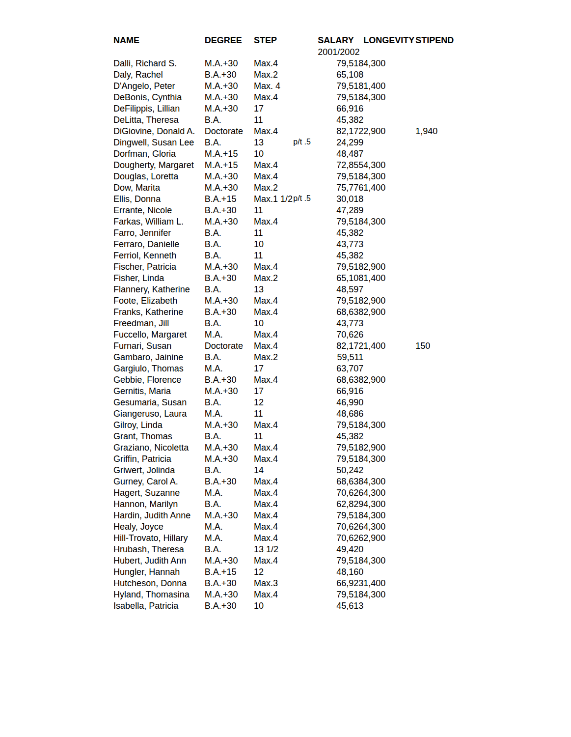| NAME | DEGREE | STEP | | SALARY | LONGEVITY | STIPEND |
| --- | --- | --- | --- | --- | --- | --- |
| | | | | 2001/2002 | | |
| Dalli, Richard S. | M.A.+30 | Max.4 | | 79,518 | 4,300 | |
| Daly, Rachel | B.A.+30 | Max.2 | | 65,108 | | |
| D'Angelo, Peter | M.A.+30 | Max. 4 | | 79,518 | 1,400 | |
| DeBonis, Cynthia | M.A.+30 | Max.4 | | 79,518 | 4,300 | |
| DeFilippis, Lillian | M.A.+30 | 17 | | 66,916 | | |
| DeLitta, Theresa | B.A. | 11 | | 45,382 | | |
| DiGiovine, Donald A. | Doctorate | Max.4 | | 82,172 | 2,900 | 1,940 |
| Dingwell, Susan Lee | B.A. | 13 | p/t .5 | 24,299 | | |
| Dorfman, Gloria | M.A.+15 | 10 | | 48,487 | | |
| Dougherty, Margaret | M.A.+15 | Max.4 | | 72,855 | 4,300 | |
| Douglas, Loretta | M.A.+30 | Max.4 | | 79,518 | 4,300 | |
| Dow, Marita | M.A.+30 | Max.2 | | 75,776 | 1,400 | |
| Ellis, Donna | B.A.+15 | Max.1 1/2 | p/t .5 | 30,018 | | |
| Errante, Nicole | B.A.+30 | 11 | | 47,289 | | |
| Farkas, William L. | M.A.+30 | Max.4 | | 79,518 | 4,300 | |
| Farro, Jennifer | B.A. | 11 | | 45,382 | | |
| Ferraro, Danielle | B.A. | 10 | | 43,773 | | |
| Ferriol, Kenneth | B.A. | 11 | | 45,382 | | |
| Fischer, Patricia | M.A.+30 | Max.4 | | 79,518 | 2,900 | |
| Fisher, Linda | B.A.+30 | Max.2 | | 65,108 | 1,400 | |
| Flannery, Katherine | B.A. | 13 | | 48,597 | | |
| Foote, Elizabeth | M.A.+30 | Max.4 | | 79,518 | 2,900 | |
| Franks, Katherine | B.A.+30 | Max.4 | | 68,638 | 2,900 | |
| Freedman, Jill | B.A. | 10 | | 43,773 | | |
| Fuccello, Margaret | M.A. | Max.4 | | 70,626 | | |
| Furnari, Susan | Doctorate | Max.4 | | 82,172 | 1,400 | 150 |
| Gambaro, Jainine | B.A. | Max.2 | | 59,511 | | |
| Gargiulo, Thomas | M.A. | 17 | | 63,707 | | |
| Gebbie, Florence | B.A.+30 | Max.4 | | 68,638 | 2,900 | |
| Gernitis, Maria | M.A.+30 | 17 | | 66,916 | | |
| Gesumaria, Susan | B.A. | 12 | | 46,990 | | |
| Giangeruso, Laura | M.A. | 11 | | 48,686 | | |
| Gilroy, Linda | M.A.+30 | Max.4 | | 79,518 | 4,300 | |
| Grant, Thomas | B.A. | 11 | | 45,382 | | |
| Graziano, Nicoletta | M.A.+30 | Max.4 | | 79,518 | 2,900 | |
| Griffin, Patricia | M.A.+30 | Max.4 | | 79,518 | 4,300 | |
| Griwert, Jolinda | B.A. | 14 | | 50,242 | | |
| Gurney, Carol A. | B.A.+30 | Max.4 | | 68,638 | 4,300 | |
| Hagert, Suzanne | M.A. | Max.4 | | 70,626 | 4,300 | |
| Hannon, Marilyn | B.A. | Max.4 | | 62,829 | 4,300 | |
| Hardin, Judith Anne | M.A.+30 | Max.4 | | 79,518 | 4,300 | |
| Healy, Joyce | M.A. | Max.4 | | 70,626 | 4,300 | |
| Hill-Trovato, Hillary | M.A. | Max.4 | | 70,626 | 2,900 | |
| Hrubash, Theresa | B.A. | 13 1/2 | | 49,420 | | |
| Hubert, Judith Ann | M.A.+30 | Max.4 | | 79,518 | 4,300 | |
| Hungler, Hannah | B.A.+15 | 12 | | 48,160 | | |
| Hutcheson, Donna | B.A.+30 | Max.3 | | 66,923 | 1,400 | |
| Hyland, Thomasina | M.A.+30 | Max.4 | | 79,518 | 4,300 | |
| Isabella, Patricia | B.A.+30 | 10 | | 45,613 | | |